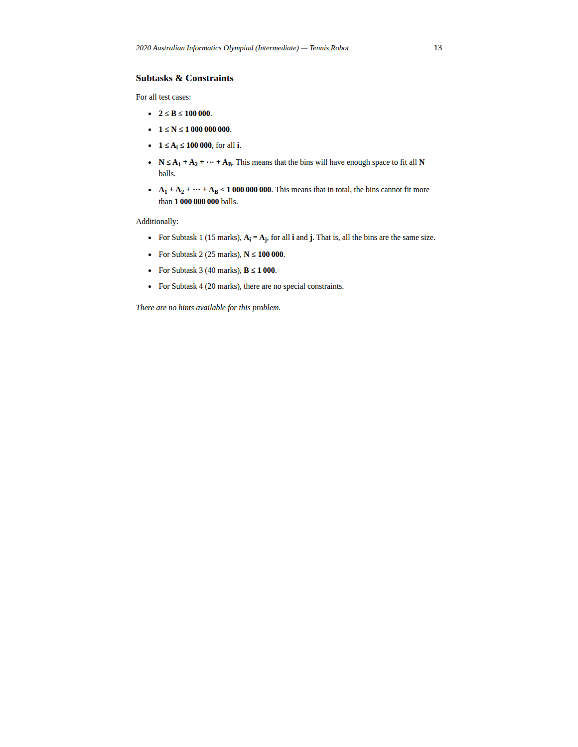2020 Australian Informatics Olympiad (Intermediate) — Tennis Robot 13
Subtasks & Constraints
For all test cases:
2 ≤ B ≤ 100 000.
1 ≤ N ≤ 1 000 000 000.
1 ≤ Ai ≤ 100 000, for all i.
N ≤ A1 + A2 + ··· + AB. This means that the bins will have enough space to fit all N balls.
A1 + A2 + ··· + AB ≤ 1 000 000 000. This means that in total, the bins cannot fit more than 1 000 000 000 balls.
Additionally:
For Subtask 1 (15 marks), Ai = Aj, for all i and j. That is, all the bins are the same size.
For Subtask 2 (25 marks), N ≤ 100 000.
For Subtask 3 (40 marks), B ≤ 1 000.
For Subtask 4 (20 marks), there are no special constraints.
There are no hints available for this problem.